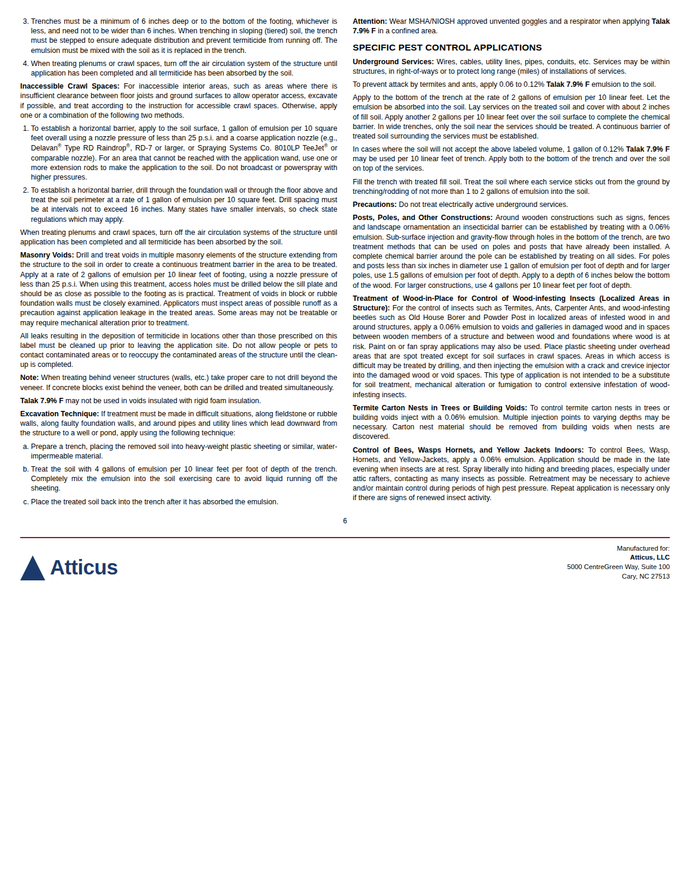Trenches must be a minimum of 6 inches deep or to the bottom of the footing, whichever is less, and need not to be wider than 6 inches. When trenching in sloping (tiered) soil, the trench must be stepped to ensure adequate distribution and prevent termiticide from running off. The emulsion must be mixed with the soil as it is replaced in the trench.
When treating plenums or crawl spaces, turn off the air circulation system of the structure until application has been completed and all termiticide has been absorbed by the soil.
Inaccessible Crawl Spaces: For inaccessible interior areas, such as areas where there is insufficient clearance between floor joists and ground surfaces to allow operator access, excavate if possible, and treat according to the instruction for accessible crawl spaces. Otherwise, apply one or a combination of the following two methods.
To establish a horizontal barrier, apply to the soil surface, 1 gallon of emulsion per 10 square feet overall using a nozzle pressure of less than 25 p.s.i. and a coarse application nozzle (e.g., Delavan® Type RD Raindrop®, RD-7 or larger, or Spraying Systems Co. 8010LP TeeJet® or comparable nozzle). For an area that cannot be reached with the application wand, use one or more extension rods to make the application to the soil. Do not broadcast or powerspray with higher pressures.
To establish a horizontal barrier, drill through the foundation wall or through the floor above and treat the soil perimeter at a rate of 1 gallon of emulsion per 10 square feet. Drill spacing must be at intervals not to exceed 16 inches. Many states have smaller intervals, so check state regulations which may apply.
When treating plenums and crawl spaces, turn off the air circulation systems of the structure until application has been completed and all termiticide has been absorbed by the soil.
Masonry Voids: Drill and treat voids in multiple masonry elements of the structure extending from the structure to the soil in order to create a continuous treatment barrier in the area to be treated. Apply at a rate of 2 gallons of emulsion per 10 linear feet of footing, using a nozzle pressure of less than 25 p.s.i. When using this treatment, access holes must be drilled below the sill plate and should be as close as possible to the footing as is practical. Treatment of voids in block or rubble foundation walls must be closely examined. Applicators must inspect areas of possible runoff as a precaution against application leakage in the treated areas. Some areas may not be treatable or may require mechanical alteration prior to treatment.
All leaks resulting in the deposition of termiticide in locations other than those prescribed on this label must be cleaned up prior to leaving the application site. Do not allow people or pets to contact contaminated areas or to reoccupy the contaminated areas of the structure until the clean-up is completed.
Note: When treating behind veneer structures (walls, etc.) take proper care to not drill beyond the veneer. If concrete blocks exist behind the veneer, both can be drilled and treated simultaneously.
Talak 7.9% F may not be used in voids insulated with rigid foam insulation.
Excavation Technique: If treatment must be made in difficult situations, along fieldstone or rubble walls, along faulty foundation walls, and around pipes and utility lines which lead downward from the structure to a well or pond, apply using the following technique:
Prepare a trench, placing the removed soil into heavy-weight plastic sheeting or similar, water-impermeable material.
Treat the soil with 4 gallons of emulsion per 10 linear feet per foot of depth of the trench. Completely mix the emulsion into the soil exercising care to avoid liquid running off the sheeting.
Place the treated soil back into the trench after it has absorbed the emulsion.
Attention: Wear MSHA/NIOSH approved unvented goggles and a respirator when applying Talak 7.9% F in a confined area.
Specific Pest Control Applications
Underground Services: Wires, cables, utility lines, pipes, conduits, etc. Services may be within structures, in right-of-ways or to protect long range (miles) of installations of services.
To prevent attack by termites and ants, apply 0.06 to 0.12% Talak 7.9% F emulsion to the soil.
Apply to the bottom of the trench at the rate of 2 gallons of emulsion per 10 linear feet. Let the emulsion be absorbed into the soil. Lay services on the treated soil and cover with about 2 inches of fill soil. Apply another 2 gallons per 10 linear feet over the soil surface to complete the chemical barrier. In wide trenches, only the soil near the services should be treated. A continuous barrier of treated soil surrounding the services must be established.
In cases where the soil will not accept the above labeled volume, 1 gallon of 0.12% Talak 7.9% F may be used per 10 linear feet of trench. Apply both to the bottom of the trench and over the soil on top of the services.
Fill the trench with treated fill soil. Treat the soil where each service sticks out from the ground by trenching/rodding of not more than 1 to 2 gallons of emulsion into the soil.
Precautions: Do not treat electrically active underground services.
Posts, Poles, and Other Constructions: Around wooden constructions such as signs, fences and landscape ornamentation an insecticidal barrier can be established by treating with a 0.06% emulsion. Sub-surface injection and gravity-flow through holes in the bottom of the trench, are two treatment methods that can be used on poles and posts that have already been installed. A complete chemical barrier around the pole can be established by treating on all sides. For poles and posts less than six inches in diameter use 1 gallon of emulsion per foot of depth and for larger poles, use 1.5 gallons of emulsion per foot of depth. Apply to a depth of 6 inches below the bottom of the wood. For larger constructions, use 4 gallons per 10 linear feet per foot of depth.
Treatment of Wood-in-Place for Control of Wood-infesting Insects (Localized Areas in Structure): For the control of insects such as Termites, Ants, Carpenter Ants, and wood-infesting beetles such as Old House Borer and Powder Post in localized areas of infested wood in and around structures, apply a 0.06% emulsion to voids and galleries in damaged wood and in spaces between wooden members of a structure and between wood and foundations where wood is at risk. Paint on or fan spray applications may also be used. Place plastic sheeting under overhead areas that are spot treated except for soil surfaces in crawl spaces. Areas in which access is difficult may be treated by drilling, and then injecting the emulsion with a crack and crevice injector into the damaged wood or void spaces. This type of application is not intended to be a substitute for soil treatment, mechanical alteration or fumigation to control extensive infestation of wood-infesting insects.
Termite Carton Nests in Trees or Building Voids: To control termite carton nests in trees or building voids inject with a 0.06% emulsion. Multiple injection points to varying depths may be necessary. Carton nest material should be removed from building voids when nests are discovered.
Control of Bees, Wasps Hornets, and Yellow Jackets Indoors: To control Bees, Wasp, Hornets, and Yellow-Jackets, apply a 0.06% emulsion. Application should be made in the late evening when insects are at rest. Spray liberally into hiding and breeding places, especially under attic rafters, contacting as many insects as possible. Retreatment may be necessary to achieve and/or maintain control during periods of high pest pressure. Repeat application is necessary only if there are signs of renewed insect activity.
6
Atticus
Manufactured for:
Atticus, LLC
5000 CentreGreen Way, Suite 100
Cary, NC 27513